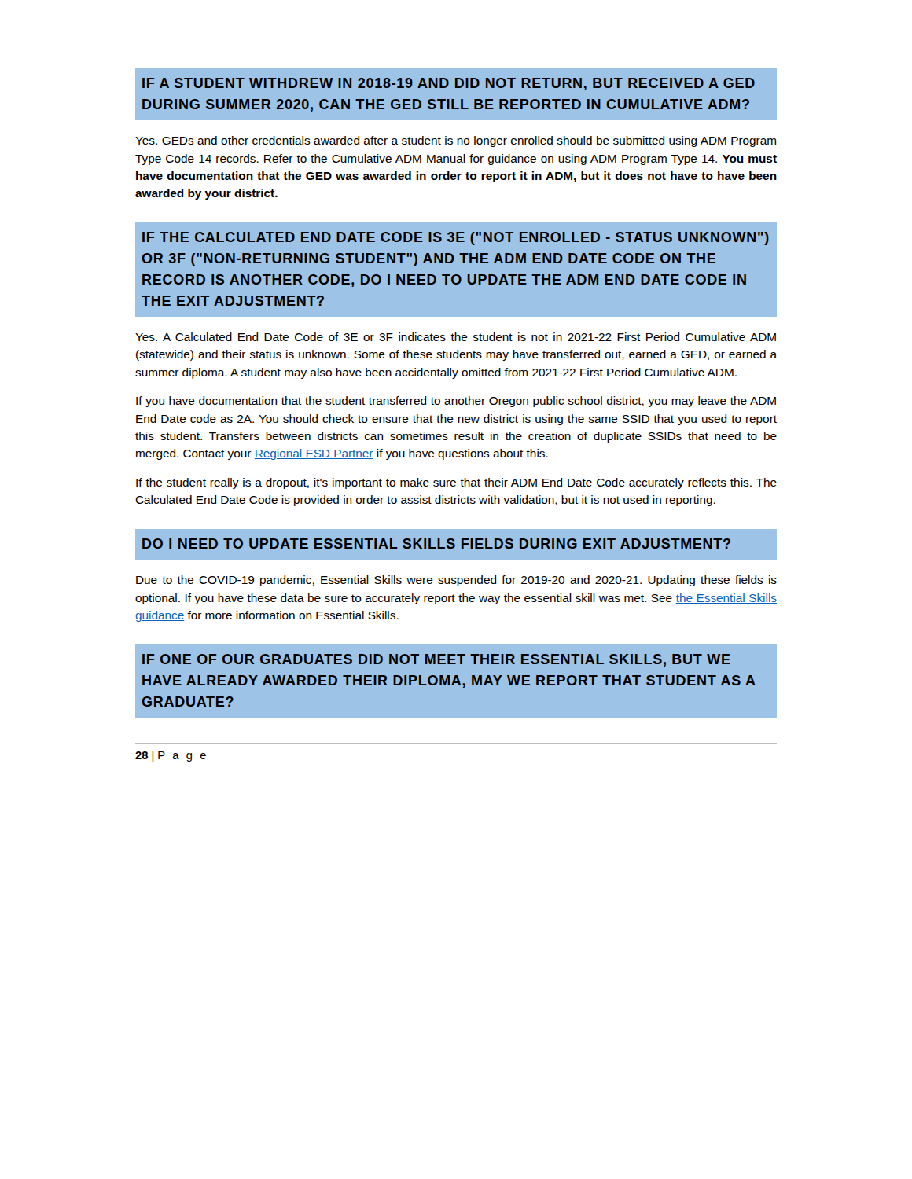If a student withdrew in 2018-19 and did not return, but received a GED during summer 2020, can the GED still be reported in Cumulative ADM?
Yes. GEDs and other credentials awarded after a student is no longer enrolled should be submitted using ADM Program Type Code 14 records. Refer to the Cumulative ADM Manual for guidance on using ADM Program Type 14. You must have documentation that the GED was awarded in order to report it in ADM, but it does not have to have been awarded by your district.
If the Calculated End Date Code is 3E ("Not Enrolled - Status Unknown") or 3F ("Non-Returning Student") and the ADM End Date Code on the record is another code, do I need to update the ADM End Date Code in the Exit Adjustment?
Yes. A Calculated End Date Code of 3E or 3F indicates the student is not in 2021-22 First Period Cumulative ADM (statewide) and their status is unknown. Some of these students may have transferred out, earned a GED, or earned a summer diploma. A student may also have been accidentally omitted from 2021-22 First Period Cumulative ADM.
If you have documentation that the student transferred to another Oregon public school district, you may leave the ADM End Date code as 2A. You should check to ensure that the new district is using the same SSID that you used to report this student. Transfers between districts can sometimes result in the creation of duplicate SSIDs that need to be merged. Contact your Regional ESD Partner if you have questions about this.
If the student really is a dropout, it's important to make sure that their ADM End Date Code accurately reflects this. The Calculated End Date Code is provided in order to assist districts with validation, but it is not used in reporting.
Do I need to update Essential Skills fields during Exit Adjustment?
Due to the COVID-19 pandemic, Essential Skills were suspended for 2019-20 and 2020-21. Updating these fields is optional. If you have these data be sure to accurately report the way the essential skill was met. See the Essential Skills guidance for more information on Essential Skills.
If one of our graduates did not meet their Essential Skills, but we have already awarded their diploma, may we report that student as a graduate?
28 | P a g e